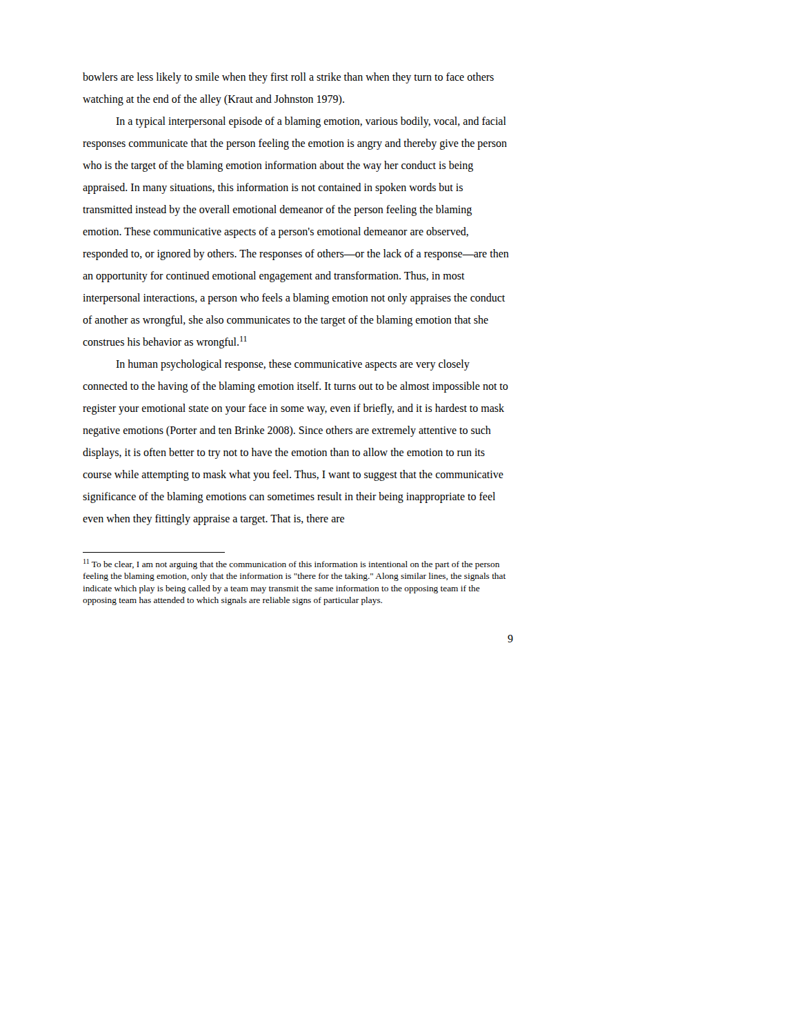bowlers are less likely to smile when they first roll a strike than when they turn to face others watching at the end of the alley (Kraut and Johnston 1979).
In a typical interpersonal episode of a blaming emotion, various bodily, vocal, and facial responses communicate that the person feeling the emotion is angry and thereby give the person who is the target of the blaming emotion information about the way her conduct is being appraised. In many situations, this information is not contained in spoken words but is transmitted instead by the overall emotional demeanor of the person feeling the blaming emotion. These communicative aspects of a person's emotional demeanor are observed, responded to, or ignored by others. The responses of others—or the lack of a response—are then an opportunity for continued emotional engagement and transformation. Thus, in most interpersonal interactions, a person who feels a blaming emotion not only appraises the conduct of another as wrongful, she also communicates to the target of the blaming emotion that she construes his behavior as wrongful.11
In human psychological response, these communicative aspects are very closely connected to the having of the blaming emotion itself. It turns out to be almost impossible not to register your emotional state on your face in some way, even if briefly, and it is hardest to mask negative emotions (Porter and ten Brinke 2008). Since others are extremely attentive to such displays, it is often better to try not to have the emotion than to allow the emotion to run its course while attempting to mask what you feel. Thus, I want to suggest that the communicative significance of the blaming emotions can sometimes result in their being inappropriate to feel even when they fittingly appraise a target. That is, there are
11 To be clear, I am not arguing that the communication of this information is intentional on the part of the person feeling the blaming emotion, only that the information is "there for the taking." Along similar lines, the signals that indicate which play is being called by a team may transmit the same information to the opposing team if the opposing team has attended to which signals are reliable signs of particular plays.
9